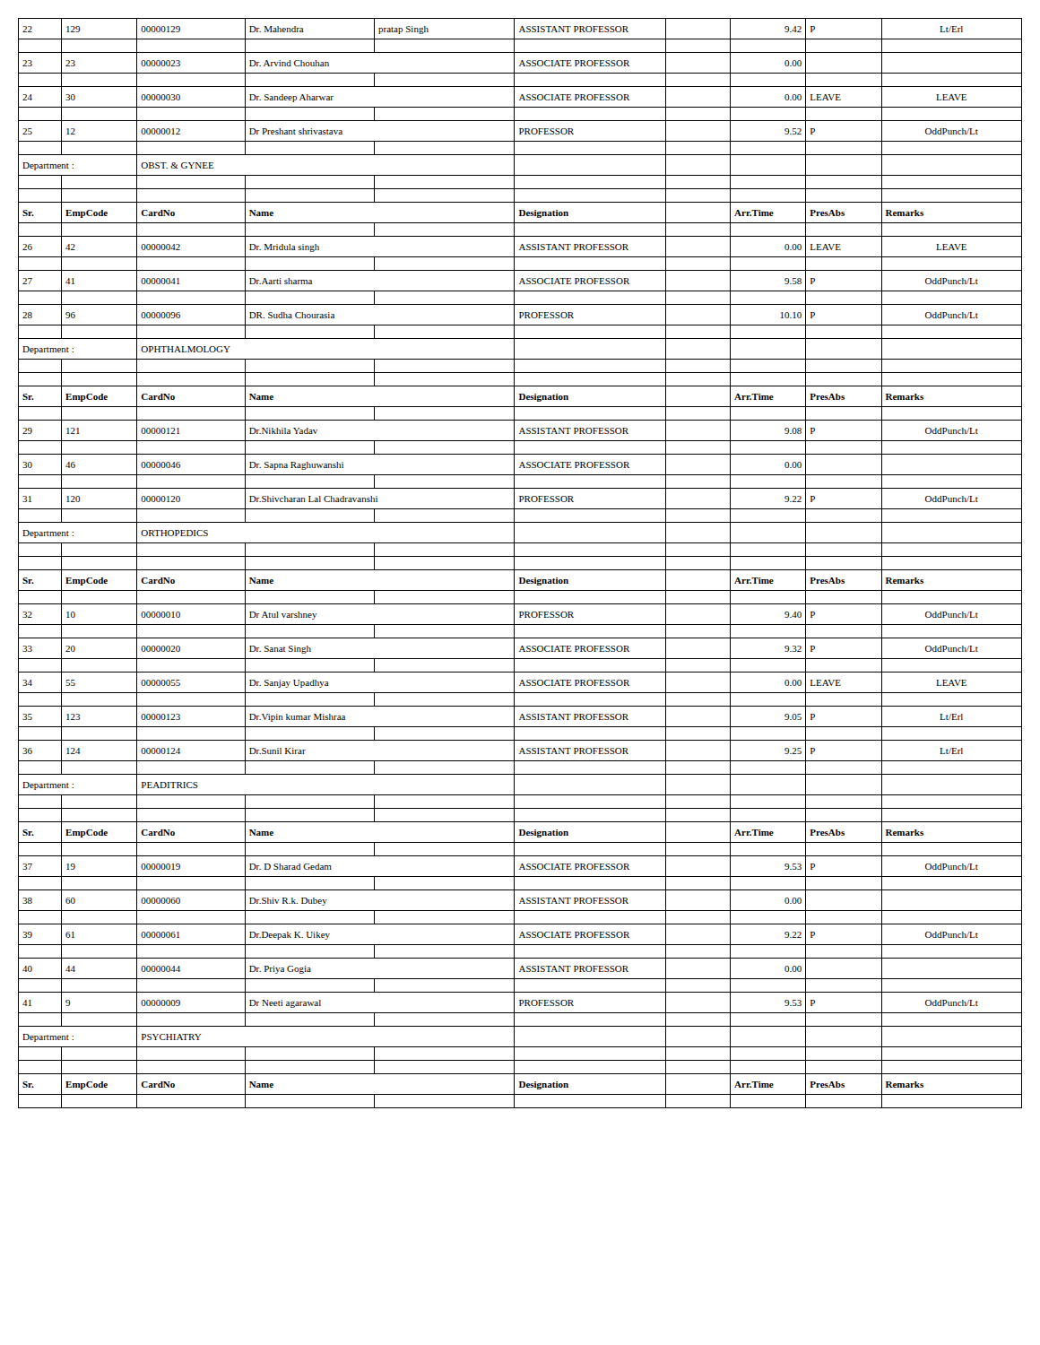| 22 | 129 | 00000129 | Dr. Mahendra | pratap Singh | ASSISTANT PROFESSOR | | 9.42 | P | Lt/Erl |
| 23 | 23 | 00000023 | Dr. Arvind Chouhan | ASSOCIATE PROFESSOR | | 0.00 | | |
| 24 | 30 | 00000030 | Dr. Sandeep Aharwar | ASSOCIATE PROFESSOR | | 0.00 | LEAVE | LEAVE |
| 25 | 12 | 00000012 | Dr Preshant shrivastava | PROFESSOR | | 9.52 | P | OddPunch/Lt |
| Department : | OBST. & GYNEE | | | | | |
| Sr. | EmpCode | CardNo | Name | Designation | | Arr.Time | PresAbs | Remarks |
| 26 | 42 | 00000042 | Dr. Mridula singh | ASSISTANT PROFESSOR | | 0.00 | LEAVE | LEAVE |
| 27 | 41 | 00000041 | Dr.Aarti sharma | ASSOCIATE PROFESSOR | | 9.58 | P | OddPunch/Lt |
| 28 | 96 | 00000096 | DR. Sudha Chourasia | PROFESSOR | | 10.10 | P | OddPunch/Lt |
| Department : | OPHTHALMOLOGY | | | | | |
| Sr. | EmpCode | CardNo | Name | Designation | | Arr.Time | PresAbs | Remarks |
| 29 | 121 | 00000121 | Dr.Nikhila Yadav | ASSISTANT PROFESSOR | | 9.08 | P | OddPunch/Lt |
| 30 | 46 | 00000046 | Dr. Sapna Raghuwanshi | ASSOCIATE PROFESSOR | | 0.00 | | |
| 31 | 120 | 00000120 | Dr.Shivcharan Lal Chadravanshi | PROFESSOR | | 9.22 | P | OddPunch/Lt |
| Department : | ORTHOPEDICS | | | | | |
| Sr. | EmpCode | CardNo | Name | Designation | | Arr.Time | PresAbs | Remarks |
| 32 | 10 | 00000010 | Dr Atul varshney | PROFESSOR | | 9.40 | P | OddPunch/Lt |
| 33 | 20 | 00000020 | Dr. Sanat Singh | ASSOCIATE PROFESSOR | | 9.32 | P | OddPunch/Lt |
| 34 | 55 | 00000055 | Dr. Sanjay Upadhya | ASSOCIATE PROFESSOR | | 0.00 | LEAVE | LEAVE |
| 35 | 123 | 00000123 | Dr.Vipin kumar Mishraa | ASSISTANT PROFESSOR | | 9.05 | P | Lt/Erl |
| 36 | 124 | 00000124 | Dr.Sunil Kirar | ASSISTANT PROFESSOR | | 9.25 | P | Lt/Erl |
| Department : | PEADITRICS | | | | | |
| Sr. | EmpCode | CardNo | Name | Designation | | Arr.Time | PresAbs | Remarks |
| 37 | 19 | 00000019 | Dr. D Sharad Gedam | ASSOCIATE PROFESSOR | | 9.53 | P | OddPunch/Lt |
| 38 | 60 | 00000060 | Dr.Shiv R.k. Dubey | ASSISTANT PROFESSOR | | 0.00 | | |
| 39 | 61 | 00000061 | Dr.Deepak K. Uikey | ASSOCIATE PROFESSOR | | 9.22 | P | OddPunch/Lt |
| 40 | 44 | 00000044 | Dr. Priya Gogia | ASSISTANT PROFESSOR | | 0.00 | | |
| 41 | 9 | 00000009 | Dr Neeti agarawal | PROFESSOR | | 9.53 | P | OddPunch/Lt |
| Department : | PSYCHIATRY | | | | | |
| Sr. | EmpCode | CardNo | Name | Designation | | Arr.Time | PresAbs | Remarks |